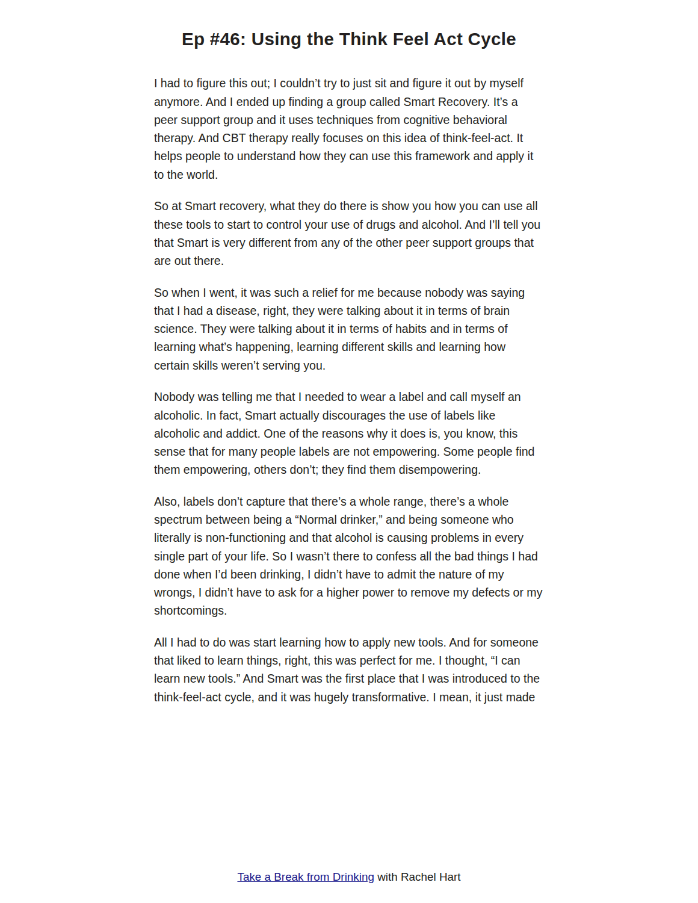Ep #46: Using the Think Feel Act Cycle
I had to figure this out; I couldn’t try to just sit and figure it out by myself anymore. And I ended up finding a group called Smart Recovery. It’s a peer support group and it uses techniques from cognitive behavioral therapy. And CBT therapy really focuses on this idea of think-feel-act. It helps people to understand how they can use this framework and apply it to the world.
So at Smart recovery, what they do there is show you how you can use all these tools to start to control your use of drugs and alcohol. And I’ll tell you that Smart is very different from any of the other peer support groups that are out there.
So when I went, it was such a relief for me because nobody was saying that I had a disease, right, they were talking about it in terms of brain science. They were talking about it in terms of habits and in terms of learning what’s happening, learning different skills and learning how certain skills weren’t serving you.
Nobody was telling me that I needed to wear a label and call myself an alcoholic. In fact, Smart actually discourages the use of labels like alcoholic and addict. One of the reasons why it does is, you know, this sense that for many people labels are not empowering. Some people find them empowering, others don’t; they find them disempowering.
Also, labels don’t capture that there’s a whole range, there’s a whole spectrum between being a “Normal drinker,” and being someone who literally is non-functioning and that alcohol is causing problems in every single part of your life. So I wasn’t there to confess all the bad things I had done when I’d been drinking, I didn’t have to admit the nature of my wrongs, I didn’t have to ask for a higher power to remove my defects or my shortcomings.
All I had to do was start learning how to apply new tools. And for someone that liked to learn things, right, this was perfect for me. I thought, “I can learn new tools.” And Smart was the first place that I was introduced to the think-feel-act cycle, and it was hugely transformative. I mean, it just made
Take a Break from Drinking with Rachel Hart